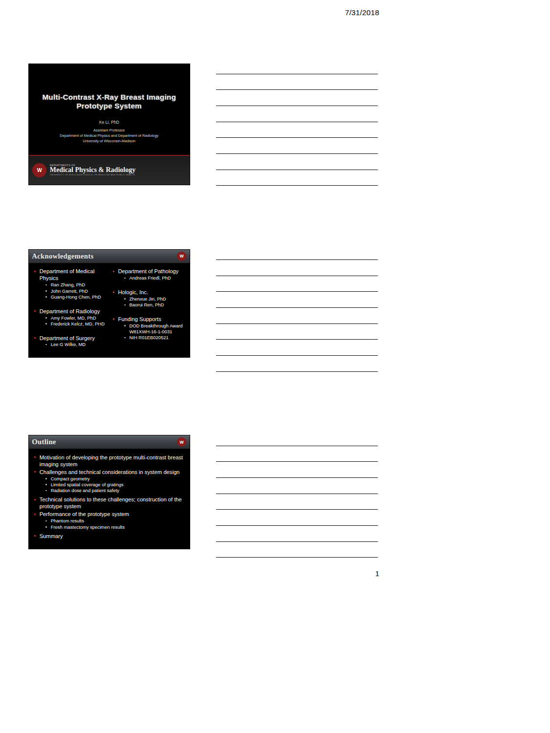7/31/2018
Multi-Contrast X-Ray Breast Imaging Prototype System
Ke Li, PhD
Assistant Professor
Department of Medical Physics and Department of Radiology
University of Wisconsin-Madison
W
Departments of
Medical Physics & Radiology
University of Wisconsin School of Medicine and Public Health
Acknowledgements
W
Department of Medical Physics
Ran Zhang, PhD
John Garrett, PhD
Guang-Hong Chen, PhD
Department of Radiology
Amy Fowler, MD, PhD
Frederick Kelcz, MD, PHD
Department of Surgery
Lee G Wilke, MD
Department of Pathology
Andreas Friedl, PhD
Hologic, Inc.
Zhenxue Jin, PhD
Baorui Ren, PhD
Funding Supports
DOD Breakthrough Award W81XWH-16-1-0031
NIH R01EB020521
Outline
W
Motivation of developing the prototype multi-contrast breast imaging system
Challenges and technical considerations in system design
Compact geometry
Limited spatial coverage of gratings
Radiation dose and patient safety
Technical solutions to these challenges; construction of the prototype system
Performance of the prototype system
Phantom results
Fresh mastectomy specimen results
Summary
1